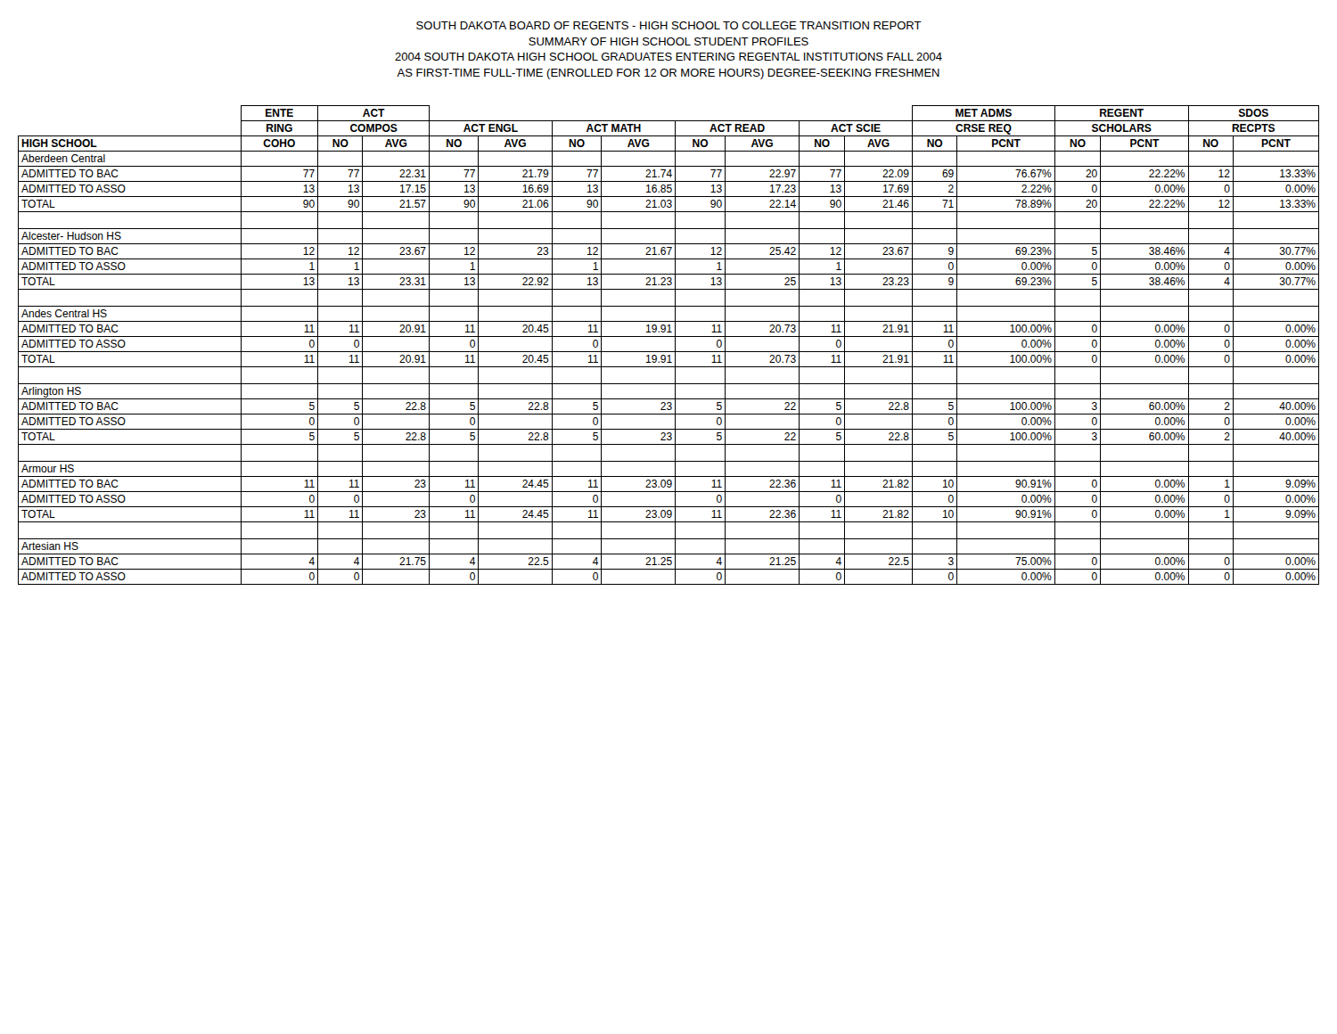SOUTH DAKOTA BOARD OF REGENTS - HIGH SCHOOL TO COLLEGE TRANSITION REPORT
SUMMARY OF HIGH SCHOOL STUDENT PROFILES
2004 SOUTH DAKOTA HIGH SCHOOL GRADUATES ENTERING REGENTAL INSTITUTIONS FALL 2004
AS FIRST-TIME FULL-TIME (ENROLLED FOR 12 OR MORE HOURS) DEGREE-SEEKING FRESHMEN
| | ENTE | ACT | | | | | | | | | MET ADMS | REGENT | SDOS |
| --- | --- | --- | --- | --- | --- | --- | --- | --- | --- | --- | --- | --- | --- |
| | RING | COMPOS | ACT ENGL | ACT MATH | ACT READ | ACT SCIE | CRSE REQ | SCHOLARS | RECPTS |
| HIGH SCHOOL | COHO | NO | AVG | NO | AVG | NO | AVG | NO | AVG | NO | AVG | NO | PCNT | NO | PCNT | NO | PCNT |
| Aberdeen Central | | | | | | | | | | | | | | | | | |
| ADMITTED TO BAC | 77 | 77 | 22.31 | 77 | 21.79 | 77 | 21.74 | 77 | 22.97 | 77 | 22.09 | 69 | 76.67% | 20 | 22.22% | 12 | 13.33% |
| ADMITTED TO ASSO | 13 | 13 | 17.15 | 13 | 16.69 | 13 | 16.85 | 13 | 17.23 | 13 | 17.69 | 2 | 2.22% | 0 | 0.00% | 0 | 0.00% |
| TOTAL | 90 | 90 | 21.57 | 90 | 21.06 | 90 | 21.03 | 90 | 22.14 | 90 | 21.46 | 71 | 78.89% | 20 | 22.22% | 12 | 13.33% |
| Alcester- Hudson HS | | | | | | | | | | | | | | | | | |
| ADMITTED TO BAC | 12 | 12 | 23.67 | 12 | 23 | 12 | 21.67 | 12 | 25.42 | 12 | 23.67 | 9 | 69.23% | 5 | 38.46% | 4 | 30.77% |
| ADMITTED TO ASSO | 1 | 1 | | 1 | | 1 | | 1 | | 1 | | 0 | 0.00% | 0 | 0.00% | 0 | 0.00% |
| TOTAL | 13 | 13 | 23.31 | 13 | 22.92 | 13 | 21.23 | 13 | 25 | 13 | 23.23 | 9 | 69.23% | 5 | 38.46% | 4 | 30.77% |
| Andes Central HS | | | | | | | | | | | | | | | | | |
| ADMITTED TO BAC | 11 | 11 | 20.91 | 11 | 20.45 | 11 | 19.91 | 11 | 20.73 | 11 | 21.91 | 11 | 100.00% | 0 | 0.00% | 0 | 0.00% |
| ADMITTED TO ASSO | 0 | 0 | | 0 | | 0 | | 0 | | 0 | | 0 | 0.00% | 0 | 0.00% | 0 | 0.00% |
| TOTAL | 11 | 11 | 20.91 | 11 | 20.45 | 11 | 19.91 | 11 | 20.73 | 11 | 21.91 | 11 | 100.00% | 0 | 0.00% | 0 | 0.00% |
| Arlington HS | | | | | | | | | | | | | | | | | |
| ADMITTED TO BAC | 5 | 5 | 22.8 | 5 | 22.8 | 5 | 23 | 5 | 22 | 5 | 22.8 | 5 | 100.00% | 3 | 60.00% | 2 | 40.00% |
| ADMITTED TO ASSO | 0 | 0 | | 0 | | 0 | | 0 | | 0 | | 0 | 0.00% | 0 | 0.00% | 0 | 0.00% |
| TOTAL | 5 | 5 | 22.8 | 5 | 22.8 | 5 | 23 | 5 | 22 | 5 | 22.8 | 5 | 100.00% | 3 | 60.00% | 2 | 40.00% |
| Armour HS | | | | | | | | | | | | | | | | | |
| ADMITTED TO BAC | 11 | 11 | 23 | 11 | 24.45 | 11 | 23.09 | 11 | 22.36 | 11 | 21.82 | 10 | 90.91% | 0 | 0.00% | 1 | 9.09% |
| ADMITTED TO ASSO | 0 | 0 | | 0 | | 0 | | 0 | | 0 | | 0 | 0.00% | 0 | 0.00% | 0 | 0.00% |
| TOTAL | 11 | 11 | 23 | 11 | 24.45 | 11 | 23.09 | 11 | 22.36 | 11 | 21.82 | 10 | 90.91% | 0 | 0.00% | 1 | 9.09% |
| Artesian HS | | | | | | | | | | | | | | | | | |
| ADMITTED TO BAC | 4 | 4 | 21.75 | 4 | 22.5 | 4 | 21.25 | 4 | 21.25 | 4 | 22.5 | 3 | 75.00% | 0 | 0.00% | 0 | 0.00% |
| ADMITTED TO ASSO | 0 | 0 | | 0 | | 0 | | 0 | | 0 | | 0 | 0.00% | 0 | 0.00% | 0 | 0.00% |